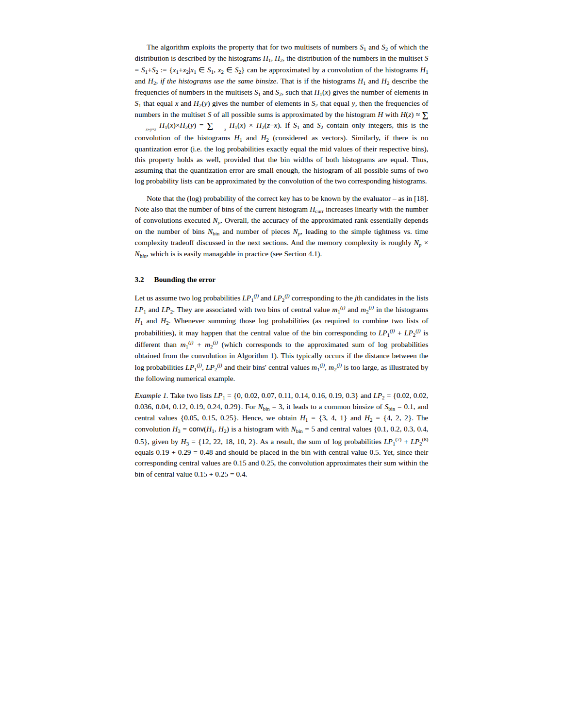The algorithm exploits the property that for two multisets of numbers S 1 and S 2 of which the distribution is described by the histograms H 1, H 2, the distribution of the numbers in the multiset S = S 1+S 2 := {x 1+x 2|x 1 ∈ S 1, x 2 ∈ S 2} can be approximated by a convolution of the histograms H 1 and H 2, if the histograms use the same binsize. That is if the histograms H 1 and H 2 describe the frequencies of numbers in the multisets S 1 and S 2, such that H 1(x) gives the number of elements in S 1 that equal x and H 2(y) gives the number of elements in S 2 that equal y, then the frequencies of numbers in the multiset S of all possible sums is approximated by the histogram H with H(z) ≈ Σx+y=z H 1(x)×H 2(y) = Σx H 1(x) × H 2(z−x). If S 1 and S 2 contain only integers, this is the convolution of the histograms H 1 and H 2 (considered as vectors). Similarly, if there is no quantization error (i.e. the log probabilities exactly equal the mid values of their respective bins), this property holds as well, provided that the bin widths of both histograms are equal. Thus, assuming that the quantization error are small enough, the histogram of all possible sums of two log probability lists can be approximated by the convolution of the two corresponding histograms.
Note that the (log) probability of the correct key has to be known by the evaluator – as in [18]. Note also that the number of bins of the current histogram Hcurr increases linearly with the number of convolutions executed Np. Overall, the accuracy of the approximated rank essentially depends on the number of bins Nbin and number of pieces Np, leading to the simple tightness vs. time complexity tradeoff discussed in the next sections. And the memory complexity is roughly Np × Nbin, which is is easily managable in practice (see Section 4.1).
3.2 Bounding the error
Let us assume two log probabilities LP 1(j) and LP 2(j) corresponding to the jth candidates in the lists LP 1 and LP 2. They are associated with two bins of central value m 1(j) and m 2(j) in the histograms H 1 and H 2. Whenever summing those log probabilities (as required to combine two lists of probabilities), it may happen that the central value of the bin corresponding to LP 1(j) + LP 2(j) is different than m 1(j) + m 2(j) (which corresponds to the approximated sum of log probabilities obtained from the convolution in Algorithm 1). This typically occurs if the distance between the log probabilities LP 1(j), LP 2(j) and their bins' central values m 1(j), m 2(j) is too large, as illustrated by the following numerical example.
Example 1. Take two lists LP 1 = {0, 0.02, 0.07, 0.11, 0.14, 0.16, 0.19, 0.3} and LP 2 = {0.02, 0.02, 0.036, 0.04, 0.12, 0.19, 0.24, 0.29}. For Nbin = 3, it leads to a common binsize of Sbin = 0.1, and central values {0.05, 0.15, 0.25}. Hence, we obtain H 1 = {3, 4, 1} and H 2 = {4, 2, 2}. The convolution H 3 = conv(H 1, H 2) is a histogram with Nbin = 5 and central values {0.1, 0.2, 0.3, 0.4, 0.5}, given by H 3 = {12, 22, 18, 10, 2}. As a result, the sum of log probabilities LP 1(7) + LP 2(8) equals 0.19 + 0.29 = 0.48 and should be placed in the bin with central value 0.5. Yet, since their corresponding central values are 0.15 and 0.25, the convolution approximates their sum within the bin of central value 0.15 + 0.25 = 0.4.